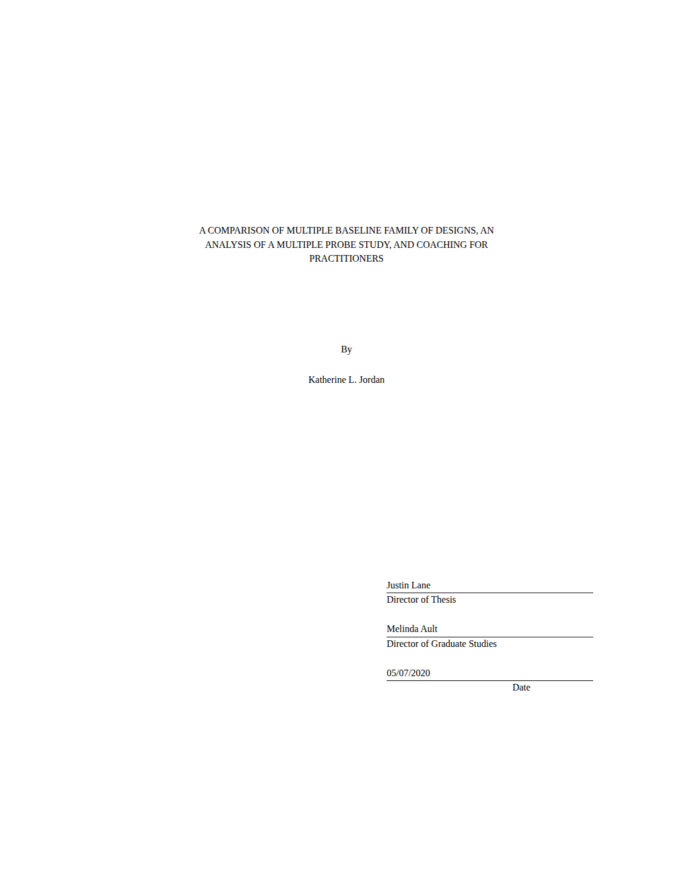A Comparison of Multiple Baseline Family of Designs, an
Analysis of a Multiple Probe Study, and Coaching for
Practitioners
By
Katherine L. Jordan
Justin Lane
Director of Thesis
Melinda Ault
Director of Graduate Studies
05/07/2020
Date